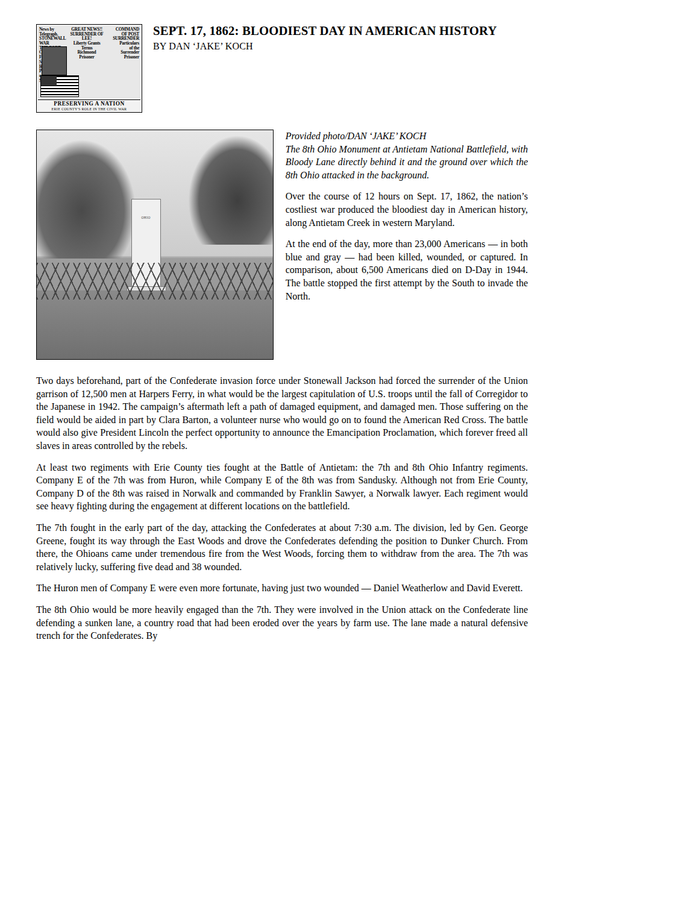News by Telegraph. STONEWALL WAR THE FORT OF FLAG FORT SUMTER REPORTED Particulars of the Surrender GREAT NEWS!! SURRENDER OF LEE! Liberty Grants Terms Richmond Prisoner COMMAND OF POST SURRENDER Particulars of the Surrender Prisoner
PRESERVING A NATION
ERIE COUNTY'S ROLE IN THE CIVIL WAR
SEPT. 17, 1862: BLOODIEST DAY IN AMERICAN HISTORY
BY DAN ‘JAKE’ KOCH
Provided photo/DAN ‘JAKE’ KOCH The 8th Ohio Monument at Antietam National Battlefield, with Bloody Lane directly behind it and the ground over which the 8th Ohio attacked in the background.
Over the course of 12 hours on Sept. 17, 1862, the nation’s costliest war produced the bloodiest day in American history, along Antietam Creek in western Maryland.
At the end of the day, more than 23,000 Americans — in both blue and gray — had been killed, wounded, or captured. In comparison, about 6,500 Americans died on D-Day in 1944. The battle stopped the first attempt by the South to invade the North.
Two days beforehand, part of the Confederate invasion force under Stonewall Jackson had forced the surrender of the Union garrison of 12,500 men at Harpers Ferry, in what would be the largest capitulation of U.S. troops until the fall of Corregidor to the Japanese in 1942. The campaign’s aftermath left a path of damaged equipment, and damaged men. Those suffering on the field would be aided in part by Clara Barton, a volunteer nurse who would go on to found the American Red Cross. The battle would also give President Lincoln the perfect opportunity to announce the Emancipation Proclamation, which forever freed all slaves in areas controlled by the rebels.
At least two regiments with Erie County ties fought at the Battle of Antietam: the 7th and 8th Ohio Infantry regiments. Company E of the 7th was from Huron, while Company E of the 8th was from Sandusky. Although not from Erie County, Company D of the 8th was raised in Norwalk and commanded by Franklin Sawyer, a Norwalk lawyer. Each regiment would see heavy fighting during the engagement at different locations on the battlefield.
The 7th fought in the early part of the day, attacking the Confederates at about 7:30 a.m. The division, led by Gen. George Greene, fought its way through the East Woods and drove the Confederates defending the position to Dunker Church. From there, the Ohioans came under tremendous fire from the West Woods, forcing them to withdraw from the area. The 7th was relatively lucky, suffering five dead and 38 wounded.
The Huron men of Company E were even more fortunate, having just two wounded — Daniel Weatherlow and David Everett.
The 8th Ohio would be more heavily engaged than the 7th. They were involved in the Union attack on the Confederate line defending a sunken lane, a country road that had been eroded over the years by farm use. The lane made a natural defensive trench for the Confederates. By